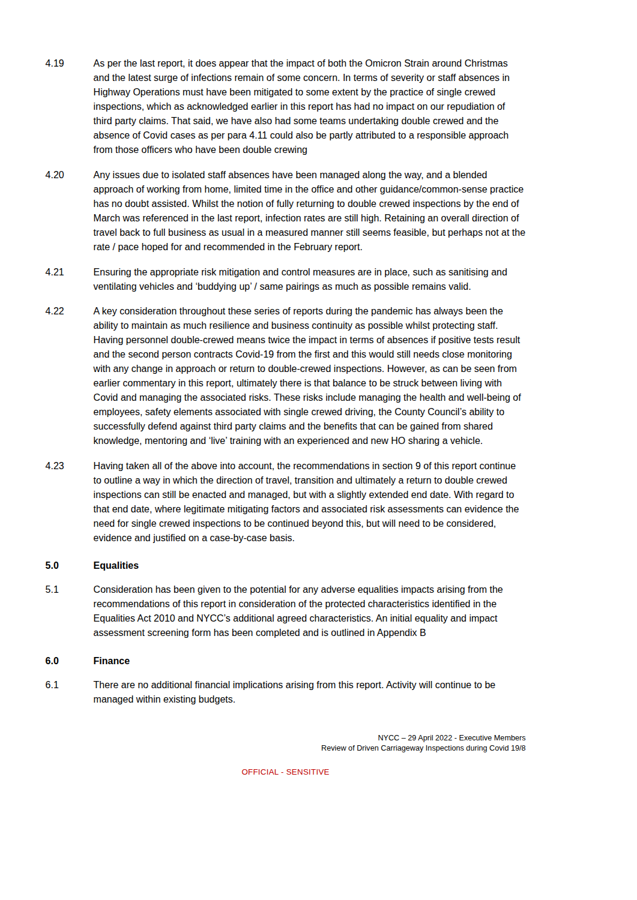4.19
As per the last report, it does appear that the impact of both the Omicron Strain around Christmas and the latest surge of infections remain of some concern. In terms of severity or staff absences in Highway Operations must have been mitigated to some extent by the practice of single crewed inspections, which as acknowledged earlier in this report has had no impact on our repudiation of third party claims. That said, we have also had some teams undertaking double crewed and the absence of Covid cases as per para 4.11 could also be partly attributed to a responsible approach from those officers who have been double crewing
4.20
Any issues due to isolated staff absences have been managed along the way, and a blended approach of working from home, limited time in the office and other guidance/common-sense practice has no doubt assisted. Whilst the notion of fully returning to double crewed inspections by the end of March was referenced in the last report, infection rates are still high. Retaining an overall direction of travel back to full business as usual in a measured manner still seems feasible, but perhaps not at the rate / pace hoped for and recommended in the February report.
4.21
Ensuring the appropriate risk mitigation and control measures are in place, such as sanitising and ventilating vehicles and ‘buddying up’ / same pairings as much as possible remains valid.
4.22
A key consideration throughout these series of reports during the pandemic has always been the ability to maintain as much resilience and business continuity as possible whilst protecting staff. Having personnel double-crewed means twice the impact in terms of absences if positive tests result and the second person contracts Covid-19 from the first and this would still needs close monitoring with any change in approach or return to double-crewed inspections. However, as can be seen from earlier commentary in this report, ultimately there is that balance to be struck between living with Covid and managing the associated risks. These risks include managing the health and well-being of employees, safety elements associated with single crewed driving, the County Council’s ability to successfully defend against third party claims and the benefits that can be gained from shared knowledge, mentoring and ‘live’ training with an experienced and new HO sharing a vehicle.
4.23
Having taken all of the above into account, the recommendations in section 9 of this report continue to outline a way in which the direction of travel, transition and ultimately a return to double crewed inspections can still be enacted and managed, but with a slightly extended end date. With regard to that end date, where legitimate mitigating factors and associated risk assessments can evidence the need for single crewed inspections to be continued beyond this, but will need to be considered, evidence and justified on a case-by-case basis.
5.0 Equalities
5.1
Consideration has been given to the potential for any adverse equalities impacts arising from the recommendations of this report in consideration of the protected characteristics identified in the Equalities Act 2010 and NYCC’s additional agreed characteristics. An initial equality and impact assessment screening form has been completed and is outlined in Appendix B
6.0 Finance
6.1
There are no additional financial implications arising from this report. Activity will continue to be managed within existing budgets.
NYCC – 29 April 2022 - Executive Members
Review of Driven Carriageway Inspections during Covid 19/8
OFFICIAL - SENSITIVE